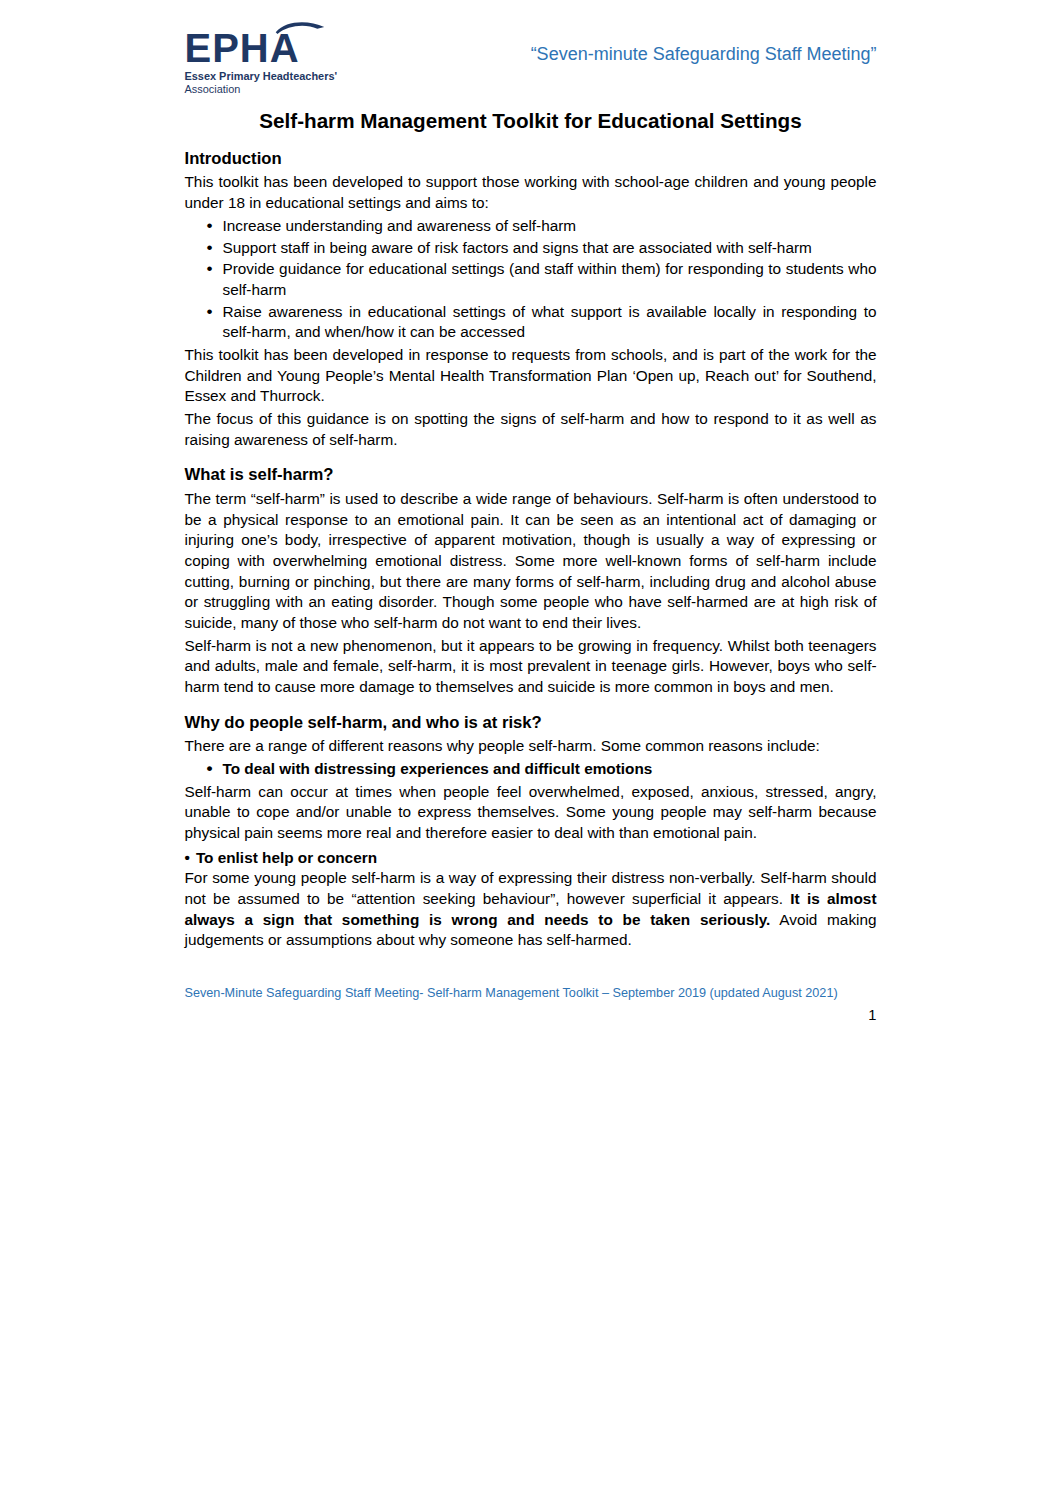EPHA
Essex Primary Headteachers'
Association
“Seven-minute Safeguarding Staff Meeting”
Self-harm Management Toolkit for Educational Settings
Introduction
This toolkit has been developed to support those working with school-age children and young people under 18 in educational settings and aims to:
Increase understanding and awareness of self-harm
Support staff in being aware of risk factors and signs that are associated with self-harm
Provide guidance for educational settings (and staff within them) for responding to students who self-harm
Raise awareness in educational settings of what support is available locally in responding to self-harm, and when/how it can be accessed
This toolkit has been developed in response to requests from schools, and is part of the work for the Children and Young People’s Mental Health Transformation Plan ‘Open up, Reach out’ for Southend, Essex and Thurrock.
The focus of this guidance is on spotting the signs of self-harm and how to respond to it as well as raising awareness of self-harm.
What is self-harm?
The term “self-harm” is used to describe a wide range of behaviours. Self-harm is often understood to be a physical response to an emotional pain. It can be seen as an intentional act of damaging or injuring one’s body, irrespective of apparent motivation, though is usually a way of expressing or coping with overwhelming emotional distress. Some more well-known forms of self-harm include cutting, burning or pinching, but there are many forms of self-harm, including drug and alcohol abuse or struggling with an eating disorder. Though some people who have self-harmed are at high risk of suicide, many of those who self-harm do not want to end their lives.
Self-harm is not a new phenomenon, but it appears to be growing in frequency. Whilst both teenagers and adults, male and female, self-harm, it is most prevalent in teenage girls. However, boys who self-harm tend to cause more damage to themselves and suicide is more common in boys and men.
Why do people self-harm, and who is at risk?
There are a range of different reasons why people self-harm. Some common reasons include:
To deal with distressing experiences and difficult emotions
Self-harm can occur at times when people feel overwhelmed, exposed, anxious, stressed, angry, unable to cope and/or unable to express themselves. Some young people may self-harm because physical pain seems more real and therefore easier to deal with than emotional pain.
To enlist help or concern
For some young people self-harm is a way of expressing their distress non-verbally. Self-harm should not be assumed to be “attention seeking behaviour”, however superficial it appears. It is almost always a sign that something is wrong and needs to be taken seriously. Avoid making judgements or assumptions about why someone has self-harmed.
Seven-Minute Safeguarding Staff Meeting- Self-harm Management Toolkit – September 2019 (updated August 2021)
1